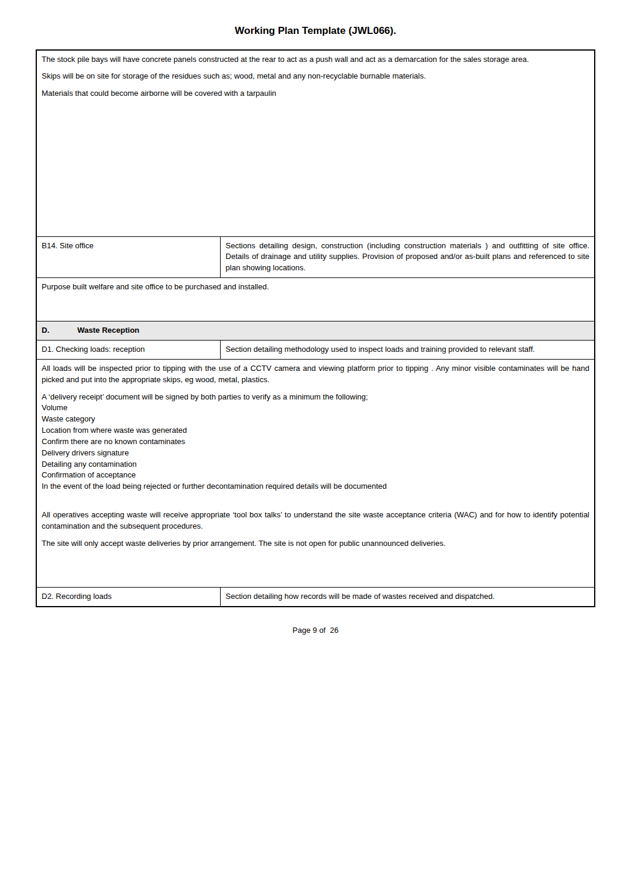Working Plan Template (JWL066).
| The stock pile bays will have concrete panels constructed at the rear to act as a push wall and act as a demarcation for the sales storage area. Skips will be on site for storage of the residues such as; wood, metal and any non-recyclable burnable materials. Materials that could become airborne will be covered with a tarpaulin |
| B14. Site office | Sections detailing design, construction (including construction materials ) and outfitting of site office. Details of drainage and utility supplies. Provision of proposed and/or as-built plans and referenced to site plan showing locations. |
| Purpose built welfare and site office to be purchased and installed. |
| D. Waste Reception |
| D1. Checking loads: reception | Section detailing methodology used to inspect loads and training provided to relevant staff. |
| All loads will be inspected prior to tipping with the use of a CCTV camera and viewing platform prior to tipping . Any minor visible contaminates will be hand picked and put into the appropriate skips, eg wood, metal, plastics. A ‘delivery receipt’ document will be signed by both parties to verify as a minimum the following; Volume Waste category Location from where waste was generated Confirm there are no known contaminates Delivery drivers signature Detailing any contamination Confirmation of acceptance In the event of the load being rejected or further decontamination required details will be documented All operatives accepting waste will receive appropriate ‘tool box talks’ to understand the site waste acceptance criteria (WAC) and for how to identify potential contamination and the subsequent procedures. The site will only accept waste deliveries by prior arrangement. The site is not open for public unannounced deliveries. |
| D2. Recording loads | Section detailing how records will be made of wastes received and dispatched. |
Page 9 of 26